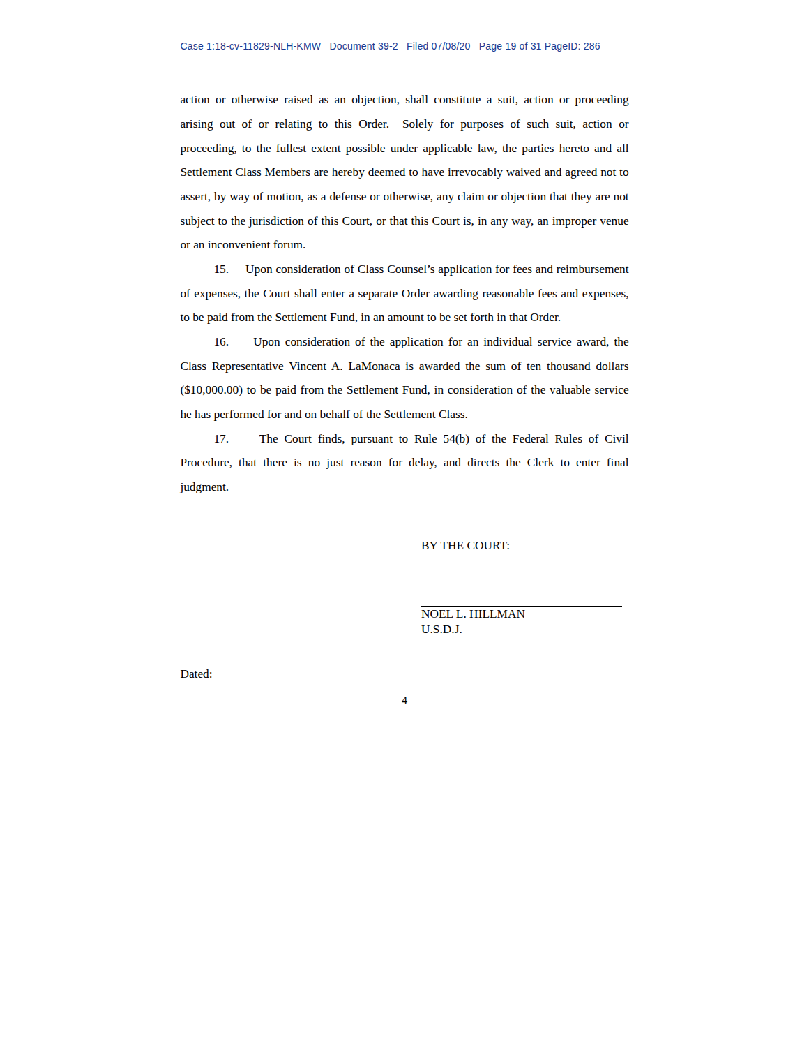Case 1:18-cv-11829-NLH-KMW Document 39-2 Filed 07/08/20 Page 19 of 31 PageID: 286
action or otherwise raised as an objection, shall constitute a suit, action or proceeding arising out of or relating to this Order. Solely for purposes of such suit, action or proceeding, to the fullest extent possible under applicable law, the parties hereto and all Settlement Class Members are hereby deemed to have irrevocably waived and agreed not to assert, by way of motion, as a defense or otherwise, any claim or objection that they are not subject to the jurisdiction of this Court, or that this Court is, in any way, an improper venue or an inconvenient forum.
15. Upon consideration of Class Counsel’s application for fees and reimbursement of expenses, the Court shall enter a separate Order awarding reasonable fees and expenses, to be paid from the Settlement Fund, in an amount to be set forth in that Order.
16. Upon consideration of the application for an individual service award, the Class Representative Vincent A. LaMonaca is awarded the sum of ten thousand dollars ($10,000.00) to be paid from the Settlement Fund, in consideration of the valuable service he has performed for and on behalf of the Settlement Class.
17. The Court finds, pursuant to Rule 54(b) of the Federal Rules of Civil Procedure, that there is no just reason for delay, and directs the Clerk to enter final judgment.
BY THE COURT:
NOEL L. HILLMAN
U.S.D.J.
Dated:
4